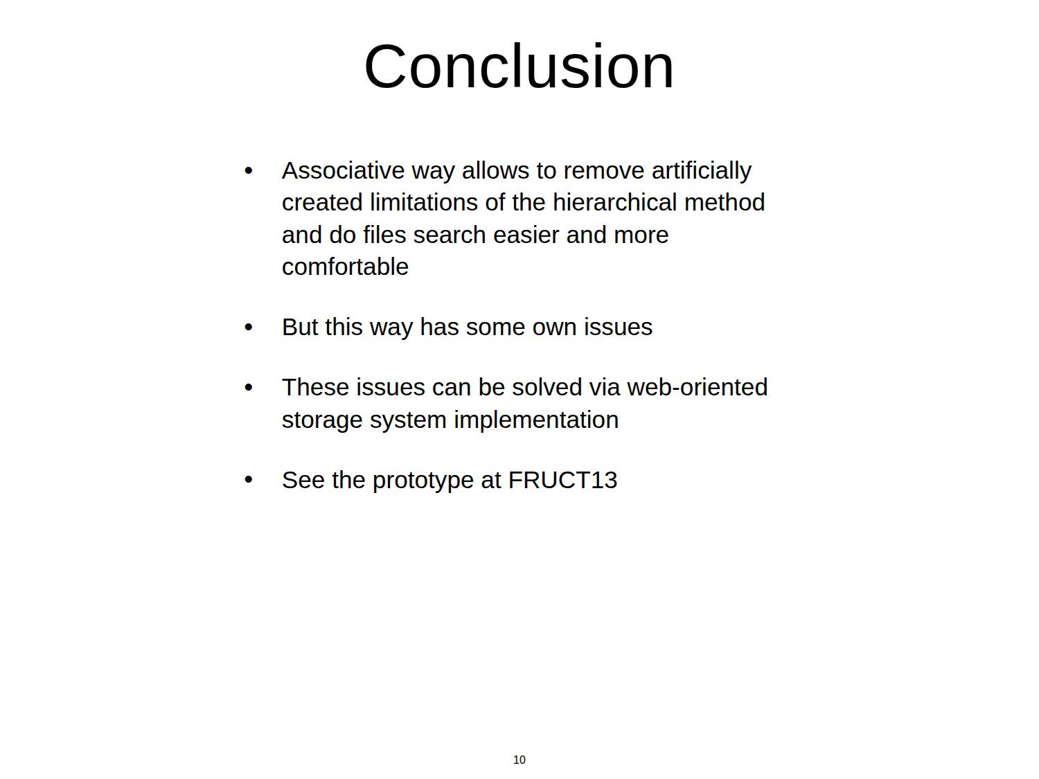Conclusion
Associative way allows to remove artificially created limitations of the hierarchical method and do files search easier and more comfortable
But this way has some own issues
These issues can be solved via web-oriented storage system implementation
See the prototype at FRUCT13
10